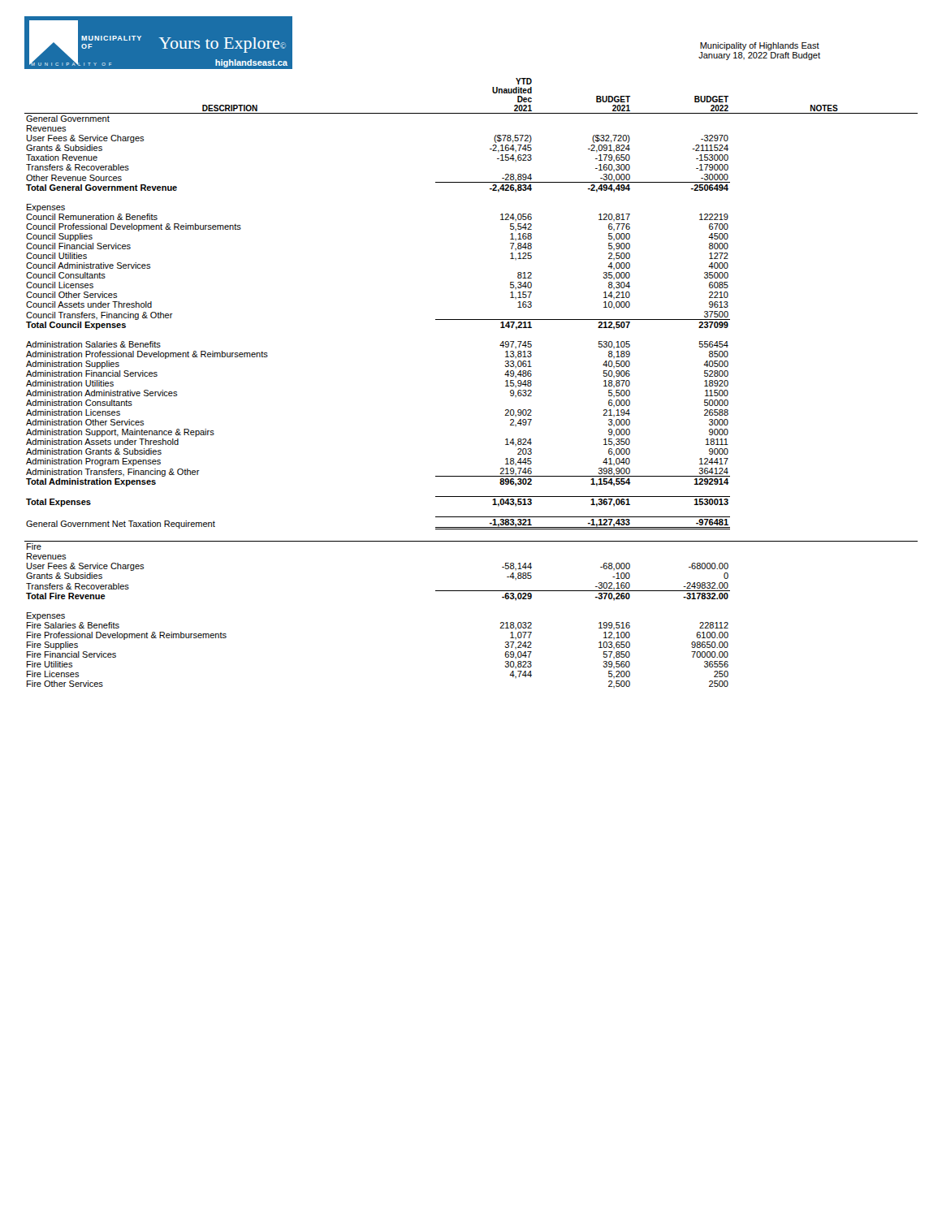MUNICIPALITY
OF
Yours to Explore©
M U N I C I P A L I T Y O F
highlandseast.ca
Municipality of Highlands East
January 18, 2022 Draft Budget
| | YTD Unaudited | | | |
| --- | --- | --- | --- | --- |
| | Dec | BUDGET | BUDGET | |
| DESCRIPTION | 2021 | 2021 | 2022 | NOTES |
| General Government | | | | |
| Revenues | | | | |
| User Fees & Service Charges | ($78,572) | ($32,720) | -32970 | |
| Grants & Subsidies | -2,164,745 | -2,091,824 | -2111524 | |
| Taxation Revenue | -154,623 | -179,650 | -153000 | |
| Transfers & Recoverables | | -160,300 | -179000 | |
| Other Revenue Sources | -28,894 | -30,000 | -30000 | |
| Total General Government Revenue | -2,426,834 | -2,494,494 | -2506494 | |
| Expenses | | | | |
| Council Remuneration & Benefits | 124,056 | 120,817 | 122219 | |
| Council Professional Development & Reimbursements | 5,542 | 6,776 | 6700 | |
| Council Supplies | 1,168 | 5,000 | 4500 | |
| Council Financial Services | 7,848 | 5,900 | 8000 | |
| Council Utilities | 1,125 | 2,500 | 1272 | |
| Council Administrative Services | | 4,000 | 4000 | |
| Council Consultants | 812 | 35,000 | 35000 | |
| Council Licenses | 5,340 | 8,304 | 6085 | |
| Council Other Services | 1,157 | 14,210 | 2210 | |
| Council Assets under Threshold | 163 | 10,000 | 9613 | |
| Council Transfers, Financing & Other | | | 37500 | |
| Total Council Expenses | 147,211 | 212,507 | 237099 | |
| Administration Salaries & Benefits | 497,745 | 530,105 | 556454 | |
| Administration Professional Development & Reimbursements | 13,813 | 8,189 | 8500 | |
| Administration Supplies | 33,061 | 40,500 | 40500 | |
| Administration Financial Services | 49,486 | 50,906 | 52800 | |
| Administration Utilities | 15,948 | 18,870 | 18920 | |
| Administration Administrative Services | 9,632 | 5,500 | 11500 | |
| Administration Consultants | | 6,000 | 50000 | |
| Administration Licenses | 20,902 | 21,194 | 26588 | |
| Administration Other Services | 2,497 | 3,000 | 3000 | |
| Administration Support, Maintenance & Repairs | | 9,000 | 9000 | |
| Administration Assets under Threshold | 14,824 | 15,350 | 18111 | |
| Administration Grants & Subsidies | 203 | 6,000 | 9000 | |
| Administration Program Expenses | 18,445 | 41,040 | 124417 | |
| Administration Transfers, Financing & Other | 219,746 | 398,900 | 364124 | |
| Total Administration Expenses | 896,302 | 1,154,554 | 1292914 | |
| Total Expenses | 1,043,513 | 1,367,061 | 1530013 | |
| General Government Net Taxation Requirement | -1,383,321 | -1,127,433 | -976481 | |
| Fire | | | | |
| Revenues | | | | |
| User Fees & Service Charges | -58,144 | -68,000 | -68000.00 | |
| Grants & Subsidies | -4,885 | -100 | 0 | |
| Transfers & Recoverables | | -302,160 | -249832.00 | |
| Total Fire Revenue | -63,029 | -370,260 | -317832.00 | |
| Expenses | | | | |
| Fire Salaries & Benefits | 218,032 | 199,516 | 228112 | |
| Fire Professional Development & Reimbursements | 1,077 | 12,100 | 6100.00 | |
| Fire Supplies | 37,242 | 103,650 | 98650.00 | |
| Fire Financial Services | 69,047 | 57,850 | 70000.00 | |
| Fire Utilities | 30,823 | 39,560 | 36556 | |
| Fire Licenses | 4,744 | 5,200 | 250 | |
| Fire Other Services | | 2,500 | 2500 | |